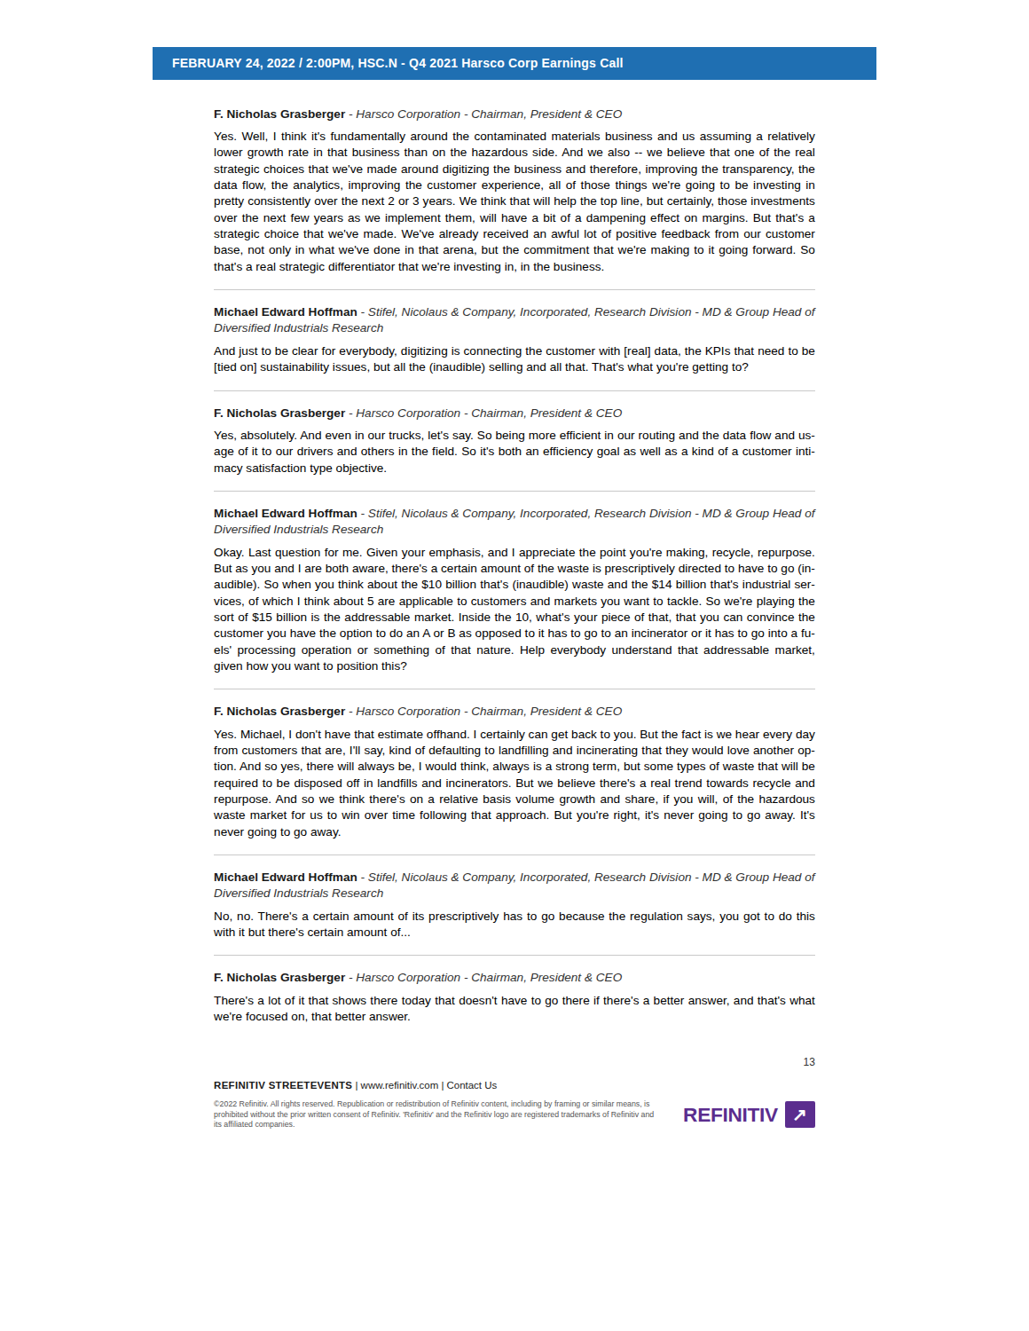FEBRUARY 24, 2022 / 2:00PM, HSC.N - Q4 2021 Harsco Corp Earnings Call
F. Nicholas Grasberger - Harsco Corporation - Chairman, President & CEO
Yes. Well, I think it's fundamentally around the contaminated materials business and us assuming a relatively lower growth rate in that business than on the hazardous side. And we also -- we believe that one of the real strategic choices that we've made around digitizing the business and therefore, improving the transparency, the data flow, the analytics, improving the customer experience, all of those things we're going to be investing in pretty consistently over the next 2 or 3 years. We think that will help the top line, but certainly, those investments over the next few years as we implement them, will have a bit of a dampening effect on margins. But that's a strategic choice that we've made. We've already received an awful lot of positive feedback from our customer base, not only in what we've done in that arena, but the commitment that we're making to it going forward. So that's a real strategic differentiator that we're investing in, in the business.
Michael Edward Hoffman - Stifel, Nicolaus & Company, Incorporated, Research Division - MD & Group Head of Diversified Industrials Research
And just to be clear for everybody, digitizing is connecting the customer with [real] data, the KPIs that need to be [tied on] sustainability issues, but all the (inaudible) selling and all that. That's what you're getting to?
F. Nicholas Grasberger - Harsco Corporation - Chairman, President & CEO
Yes, absolutely. And even in our trucks, let's say. So being more efficient in our routing and the data flow and usage of it to our drivers and others in the field. So it's both an efficiency goal as well as a kind of a customer intimacy satisfaction type objective.
Michael Edward Hoffman - Stifel, Nicolaus & Company, Incorporated, Research Division - MD & Group Head of Diversified Industrials Research
Okay. Last question for me. Given your emphasis, and I appreciate the point you're making, recycle, repurpose. But as you and I are both aware, there's a certain amount of the waste is prescriptively directed to have to go (inaudible). So when you think about the $10 billion that's (inaudible) waste and the $14 billion that's industrial services, of which I think about 5 are applicable to customers and markets you want to tackle. So we're playing the sort of $15 billion is the addressable market. Inside the 10, what's your piece of that, that you can convince the customer you have the option to do an A or B as opposed to it has to go to an incinerator or it has to go into a fuels' processing operation or something of that nature. Help everybody understand that addressable market, given how you want to position this?
F. Nicholas Grasberger - Harsco Corporation - Chairman, President & CEO
Yes. Michael, I don't have that estimate offhand. I certainly can get back to you. But the fact is we hear every day from customers that are, I'll say, kind of defaulting to landfilling and incinerating that they would love another option. And so yes, there will always be, I would think, always is a strong term, but some types of waste that will be required to be disposed off in landfills and incinerators. But we believe there's a real trend towards recycle and repurpose. And so we think there's on a relative basis volume growth and share, if you will, of the hazardous waste market for us to win over time following that approach. But you're right, it's never going to go away. It's never going to go away.
Michael Edward Hoffman - Stifel, Nicolaus & Company, Incorporated, Research Division - MD & Group Head of Diversified Industrials Research
No, no. There's a certain amount of its prescriptively has to go because the regulation says, you got to do this with it but there's certain amount of...
F. Nicholas Grasberger - Harsco Corporation - Chairman, President & CEO
There's a lot of it that shows there today that doesn't have to go there if there's a better answer, and that's what we're focused on, that better answer.
13
REFINITIV STREETEVENTS | www.refinitiv.com | Contact Us
©2022 Refinitiv. All rights reserved. Republication or redistribution of Refinitiv content, including by framing or similar means, is prohibited without the prior written consent of Refinitiv. 'Refinitiv' and the Refinitiv logo are registered trademarks of Refinitiv and its affiliated companies.
REFINITIV ↗